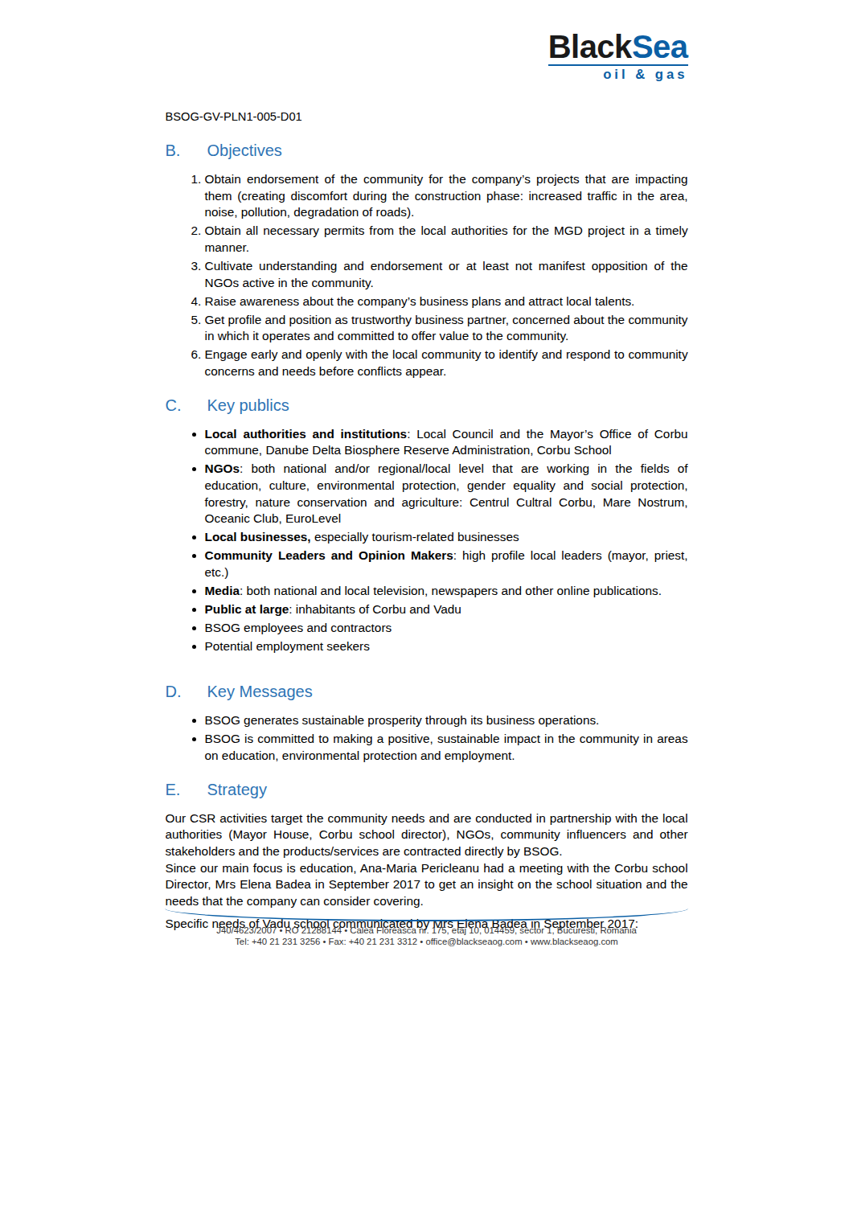Black Sea
oil & gas
BSOG-GV-PLN1-005-D01
B. Objectives
Obtain endorsement of the community for the company’s projects that are impacting them (creating discomfort during the construction phase: increased traffic in the area, noise, pollution, degradation of roads).
Obtain all necessary permits from the local authorities for the MGD project in a timely manner.
Cultivate understanding and endorsement or at least not manifest opposition of the NGOs active in the community.
Raise awareness about the company’s business plans and attract local talents.
Get profile and position as trustworthy business partner, concerned about the community in which it operates and committed to offer value to the community.
Engage early and openly with the local community to identify and respond to community concerns and needs before conflicts appear.
C. Key publics
Local authorities and institutions: Local Council and the Mayor’s Office of Corbu commune, Danube Delta Biosphere Reserve Administration, Corbu School
NGOs: both national and/or regional/local level that are working in the fields of education, culture, environmental protection, gender equality and social protection, forestry, nature conservation and agriculture: Centrul Cultral Corbu, Mare Nostrum, Oceanic Club, EuroLevel
Local businesses, especially tourism-related businesses
Community Leaders and Opinion Makers: high profile local leaders (mayor, priest, etc.)
Media: both national and local television, newspapers and other online publications.
Public at large: inhabitants of Corbu and Vadu
BSOG employees and contractors
Potential employment seekers
D. Key Messages
BSOG generates sustainable prosperity through its business operations.
BSOG is committed to making a positive, sustainable impact in the community in areas on education, environmental protection and employment.
E. Strategy
Our CSR activities target the community needs and are conducted in partnership with the local authorities (Mayor House, Corbu school director), NGOs, community influencers and other stakeholders and the products/services are contracted directly by BSOG.
Since our main focus is education, Ana-Maria Pericleanu had a meeting with the Corbu school Director, Mrs Elena Badea in September 2017 to get an insight on the school situation and the needs that the company can consider covering.
Specific needs of Vadu school communicated by Mrs Elena Badea in September 2017:
J40/4623/2007 • RO 21288144 • Calea Floreasca nr. 175, etaj 10, 014459, sector 1, Bucuresti, Romania
Tel: +40 21 231 3256 • Fax: +40 21 231 3312 • office@blackseaog.com • www.blackseaog.com